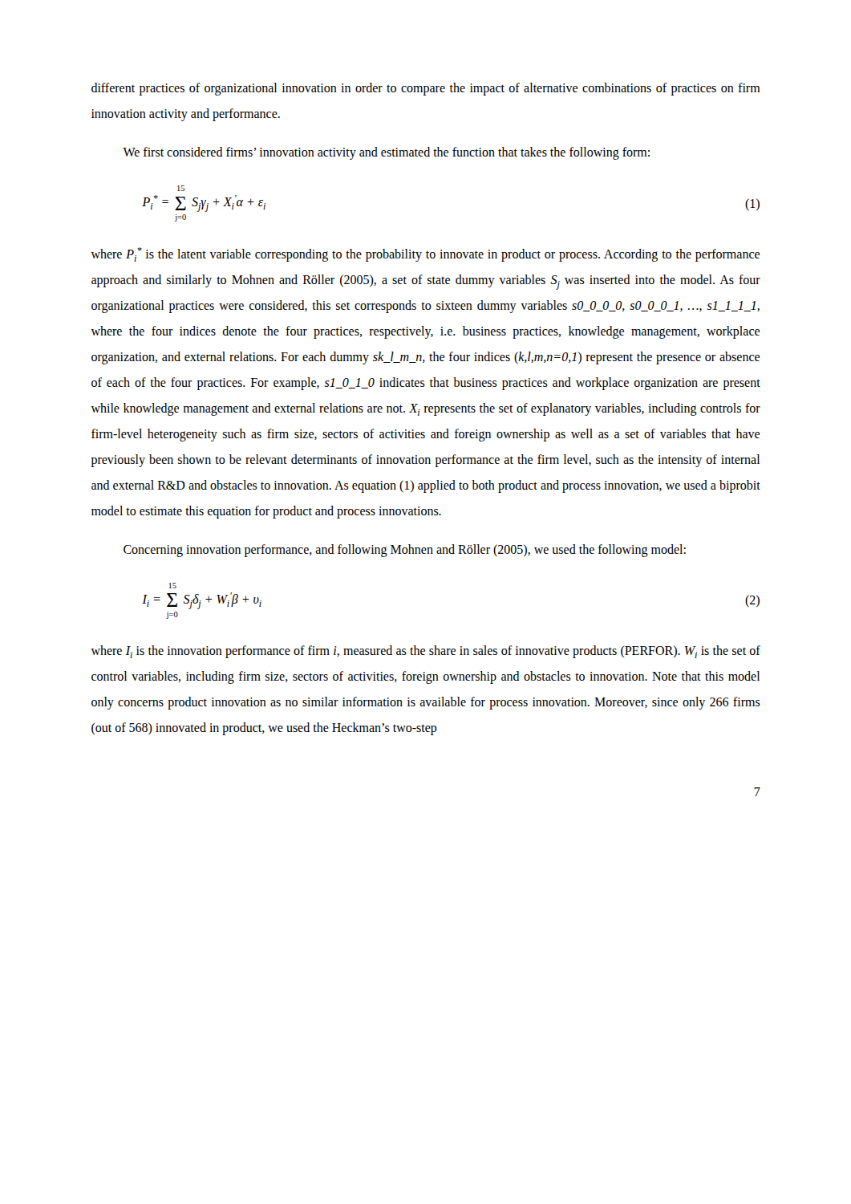different practices of organizational innovation in order to compare the impact of alternative combinations of practices on firm innovation activity and performance.
We first considered firms’ innovation activity and estimated the function that takes the following form:
Pi* = 15 Σj=0 Sjγj + Xi'α + εi (1)
where Pi* is the latent variable corresponding to the probability to innovate in product or process. According to the performance approach and similarly to Mohnen and Röller (2005), a set of state dummy variables Sj was inserted into the model. As four organizational practices were considered, this set corresponds to sixteen dummy variables s0_0_0_0, s0_0_0_1, …, s1_1_1_1, where the four indices denote the four practices, respectively, i.e. business practices, knowledge management, workplace organization, and external relations. For each dummy sk_l_m_n, the four indices (k,l,m,n=0,1) represent the presence or absence of each of the four practices. For example, s1_0_1_0 indicates that business practices and workplace organization are present while knowledge management and external relations are not. Xi represents the set of explanatory variables, including controls for firm-level heterogeneity such as firm size, sectors of activities and foreign ownership as well as a set of variables that have previously been shown to be relevant determinants of innovation performance at the firm level, such as the intensity of internal and external R&D and obstacles to innovation. As equation (1) applied to both product and process innovation, we used a biprobit model to estimate this equation for product and process innovations.
Concerning innovation performance, and following Mohnen and Röller (2005), we used the following model:
Ii = 15 Σj=0 Sjδj + Wi'β + υi (2)
where Ii is the innovation performance of firm i, measured as the share in sales of innovative products (PERFOR). Wi is the set of control variables, including firm size, sectors of activities, foreign ownership and obstacles to innovation. Note that this model only concerns product innovation as no similar information is available for process innovation. Moreover, since only 266 firms (out of 568) innovated in product, we used the Heckman’s two-step
7